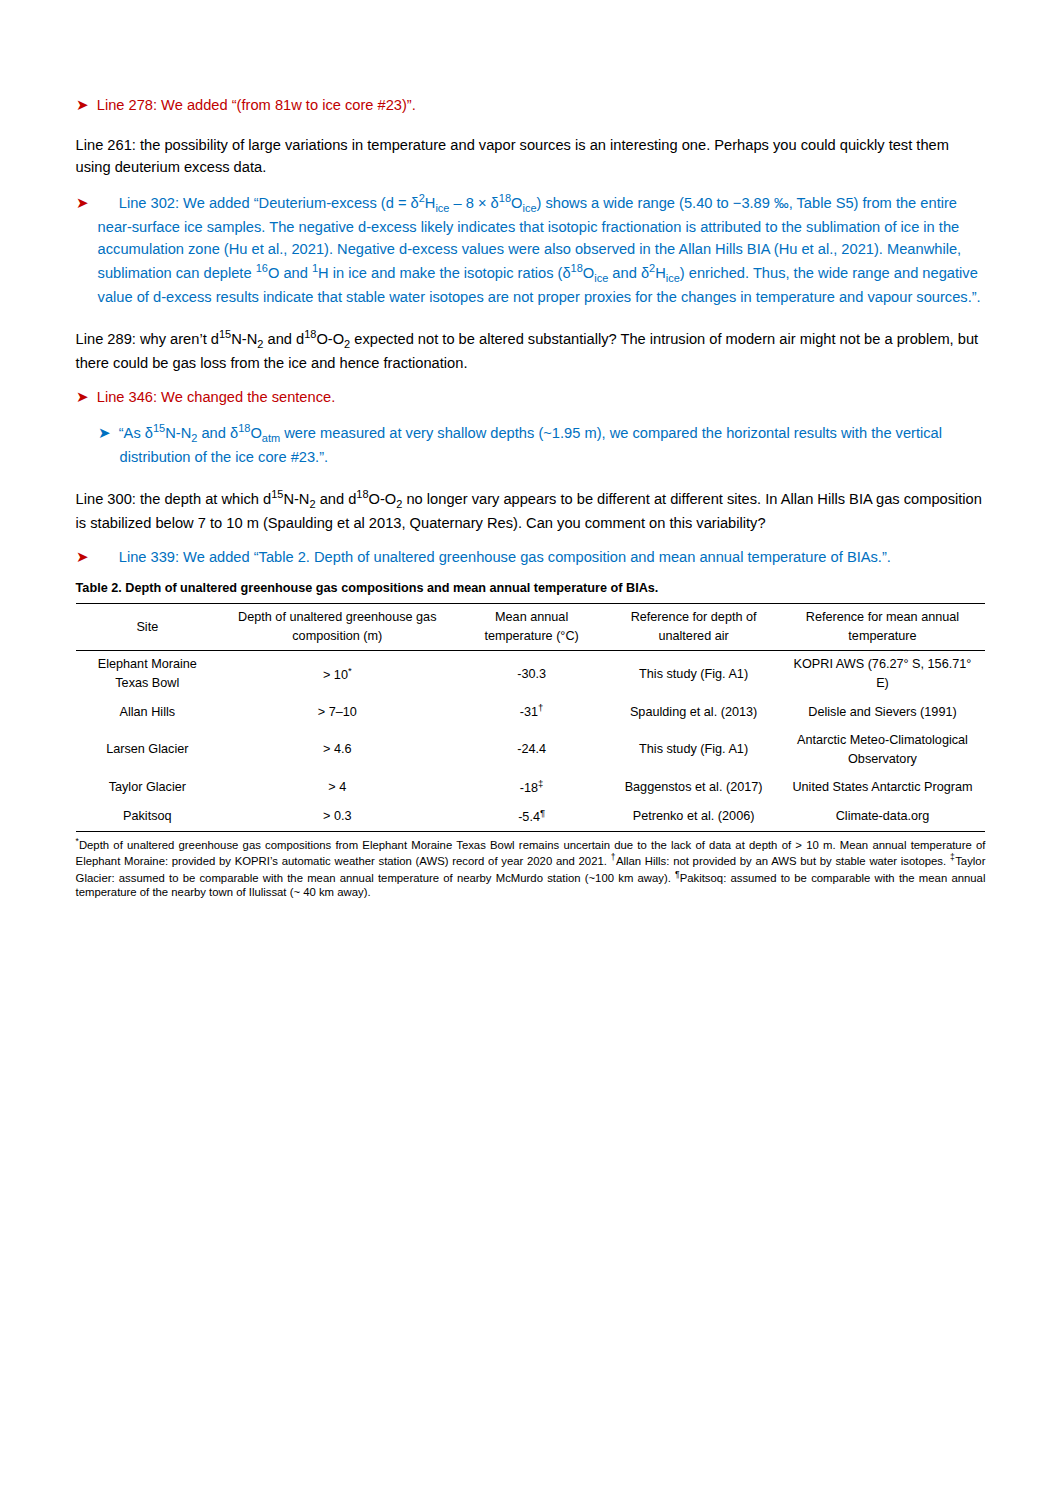Line 278: We added “(from 81w to ice core #23)”.
Line 261: the possibility of large variations in temperature and vapor sources is an interesting one. Perhaps you could quickly test them using deuterium excess data.
Line 302: We added “Deuterium-excess (d = δ2Hice – 8 × δ18Oice) shows a wide range (5.40 to −3.89 ‰, Table S5) from the entire near-surface ice samples. The negative d-excess likely indicates that isotopic fractionation is attributed to the sublimation of ice in the accumulation zone (Hu et al., 2021). Negative d-excess values were also observed in the Allan Hills BIA (Hu et al., 2021). Meanwhile, sublimation can deplete 16O and 1H in ice and make the isotopic ratios (δ18Oice and δ2Hice) enriched. Thus, the wide range and negative value of d-excess results indicate that stable water isotopes are not proper proxies for the changes in temperature and vapour sources.”.
Line 289: why aren’t d15N-N2 and d18O-O2 expected not to be altered substantially? The intrusion of modern air might not be a problem, but there could be gas loss from the ice and hence fractionation.
Line 346: We changed the sentence.
“As δ15N-N2 and δ18Oatm were measured at very shallow depths (~1.95 m), we compared the horizontal results with the vertical distribution of the ice core #23.”.
Line 300: the depth at which d15N-N2 and d18O-O2 no longer vary appears to be different at different sites. In Allan Hills BIA gas composition is stabilized below 7 to 10 m (Spaulding et al 2013, Quaternary Res). Can you comment on this variability?
Line 339: We added “Table 2. Depth of unaltered greenhouse gas composition and mean annual temperature of BIAs.”.
Table 2. Depth of unaltered greenhouse gas compositions and mean annual temperature of BIAs.
| Site | Depth of unaltered greenhouse gas composition (m) | Mean annual temperature (°C) | Reference for depth of unaltered air | Reference for mean annual temperature |
| --- | --- | --- | --- | --- |
| Elephant Moraine Texas Bowl | > 10 * | -30.3 | This study (Fig. A1) | KOPRI AWS (76.27° S, 156.71° E) |
| Allan Hills | > 7–10 | -31 † | Spaulding et al. (2013) | Delisle and Sievers (1991) |
| Larsen Glacier | > 4.6 | -24.4 | This study (Fig. A1) | Antarctic Meteo-Climatological Observatory |
| Taylor Glacier | > 4 | -18 ‡ | Baggenstos et al. (2017) | United States Antarctic Program |
| Pakitsoq | > 0.3 | -5.4 ¶ | Petrenko et al. (2006) | Climate-data.org |
*Depth of unaltered greenhouse gas compositions from Elephant Moraine Texas Bowl remains uncertain due to the lack of data at depth of > 10 m. Mean annual temperature of Elephant Moraine: provided by KOPRI’s automatic weather station (AWS) record of year 2020 and 2021. †Allan Hills: not provided by an AWS but by stable water isotopes. ‡Taylor Glacier: assumed to be comparable with the mean annual temperature of nearby McMurdo station (~100 km away). ¶Pakitsoq: assumed to be comparable with the mean annual temperature of the nearby town of Ilulissat (~ 40 km away).